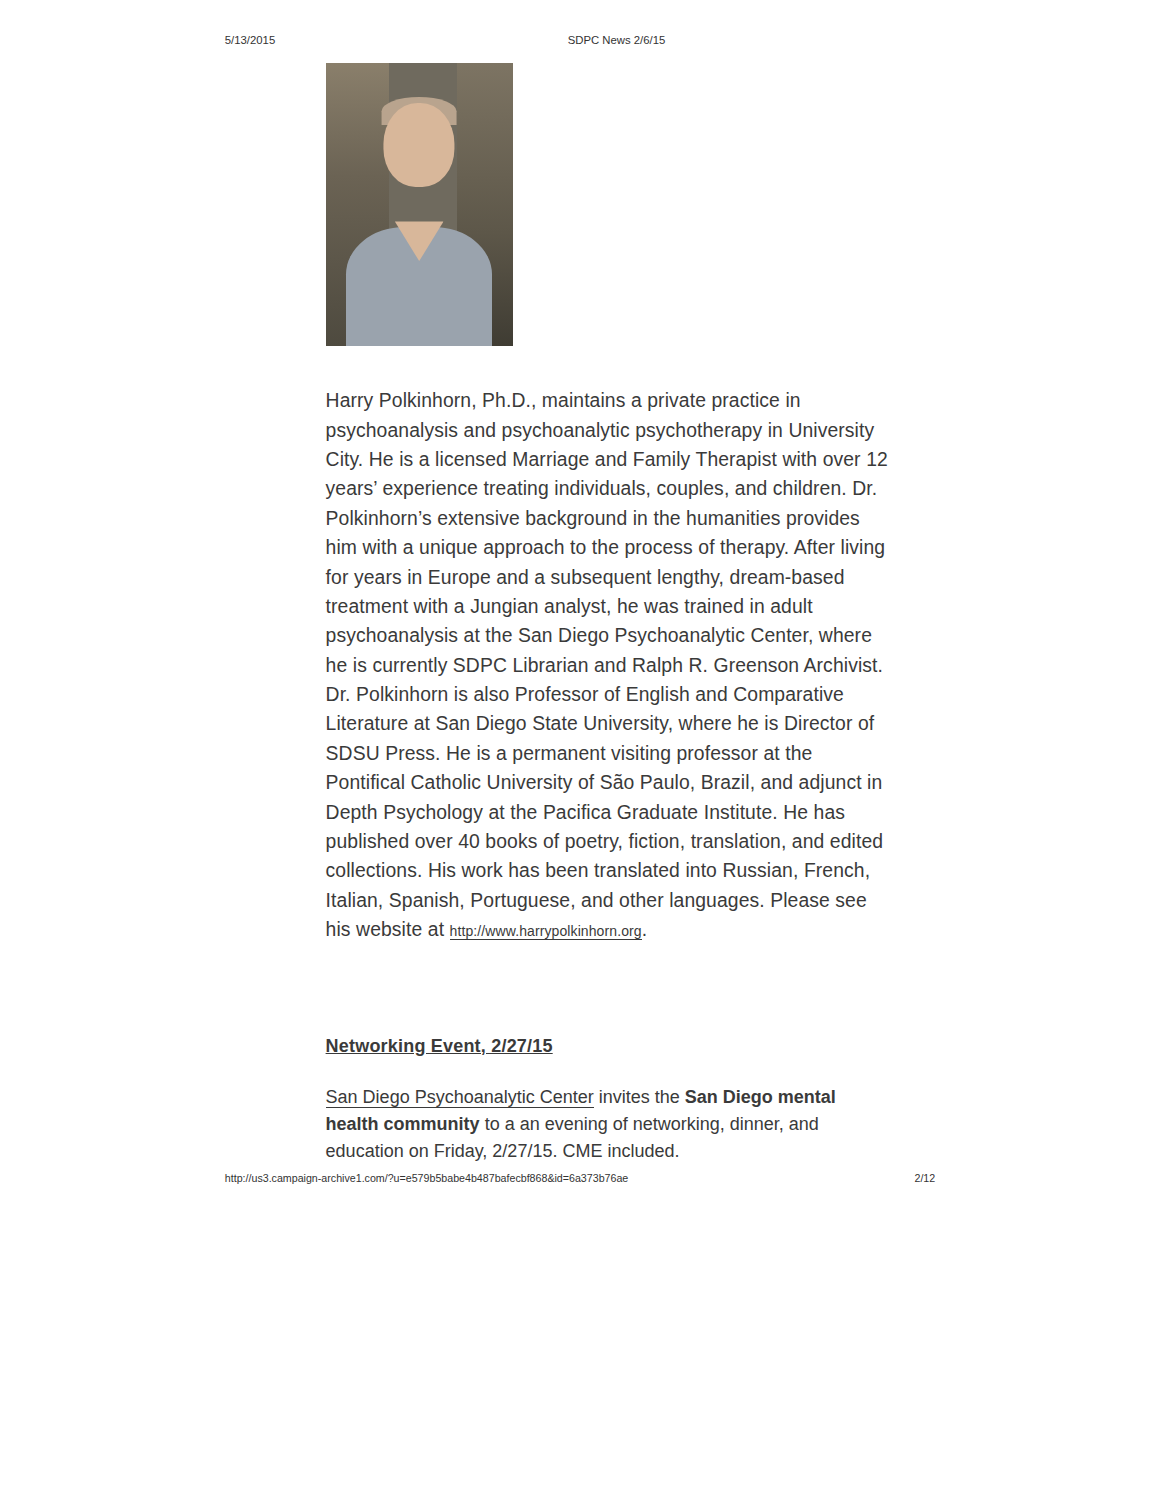5/13/2015 SDPC News 2/6/15
Harry Polkinhorn, Ph.D., maintains a private practice in psychoanalysis and psychoanalytic psychotherapy in University City. He is a licensed Marriage and Family Therapist with over 12 years’ experience treating individuals, couples, and children. Dr. Polkinhorn’s extensive background in the humanities provides him with a unique approach to the process of therapy. After living for years in Europe and a subsequent lengthy, dream-based treatment with a Jungian analyst, he was trained in adult psychoanalysis at the San Diego Psychoanalytic Center, where he is currently SDPC Librarian and Ralph R. Greenson Archivist. Dr. Polkinhorn is also Professor of English and Comparative Literature at San Diego State University, where he is Director of SDSU Press. He is a permanent visiting professor at the Pontifical Catholic University of São Paulo, Brazil, and adjunct in Depth Psychology at the Pacifica Graduate Institute. He has published over 40 books of poetry, fiction, translation, and edited collections. His work has been translated into Russian, French, Italian, Spanish, Portuguese, and other languages. Please see his website at http://www.harrypolkinhorn.org.
Networking Event, 2/27/15
San Diego Psychoanalytic Center invites the San Diego mental health community to a an evening of networking, dinner, and education on Friday, 2/27/15. CME included.
http://us3.campaign-archive1.com/?u=e579b5babe4b487bafecbf868&id=6a373b76ae 2/12